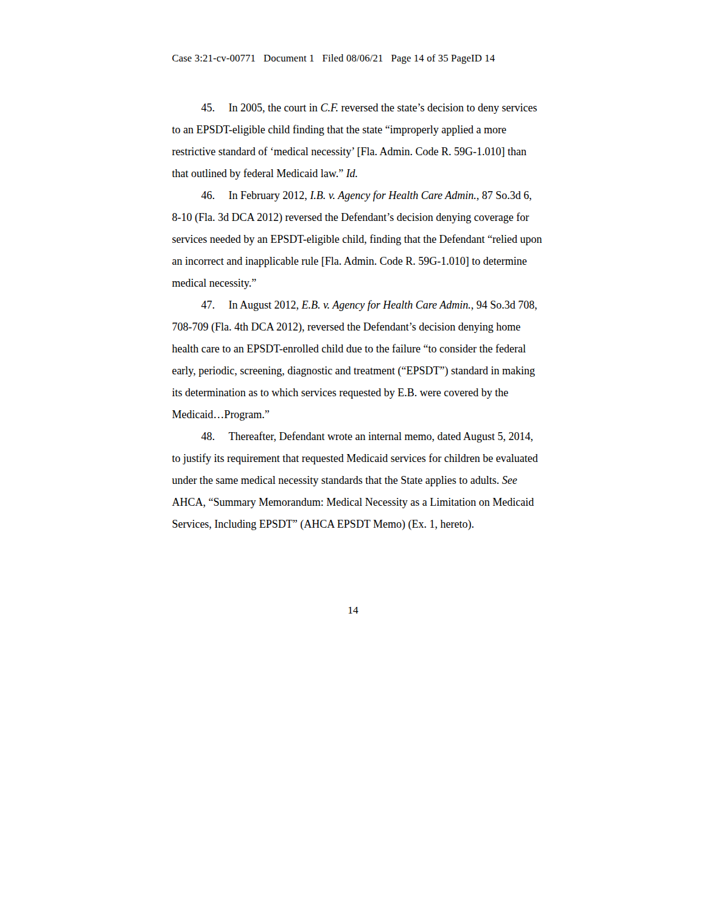Case 3:21-cv-00771 Document 1 Filed 08/06/21 Page 14 of 35 PageID 14
45. In 2005, the court in C.F. reversed the state’s decision to deny services to an EPSDT-eligible child finding that the state “improperly applied a more restrictive standard of ‘medical necessity’ [Fla. Admin. Code R. 59G-1.010] than that outlined by federal Medicaid law.” Id.
46. In February 2012, I.B. v. Agency for Health Care Admin., 87 So.3d 6, 8-10 (Fla. 3d DCA 2012) reversed the Defendant’s decision denying coverage for services needed by an EPSDT-eligible child, finding that the Defendant “relied upon an incorrect and inapplicable rule [Fla. Admin. Code R. 59G-1.010] to determine medical necessity.”
47. In August 2012, E.B. v. Agency for Health Care Admin., 94 So.3d 708, 708-709 (Fla. 4th DCA 2012), reversed the Defendant’s decision denying home health care to an EPSDT-enrolled child due to the failure “to consider the federal early, periodic, screening, diagnostic and treatment (“EPSDT”) standard in making its determination as to which services requested by E.B. were covered by the Medicaid…Program.”
48. Thereafter, Defendant wrote an internal memo, dated August 5, 2014, to justify its requirement that requested Medicaid services for children be evaluated under the same medical necessity standards that the State applies to adults. See AHCA, “Summary Memorandum: Medical Necessity as a Limitation on Medicaid Services, Including EPSDT” (AHCA EPSDT Memo) (Ex. 1, hereto).
14